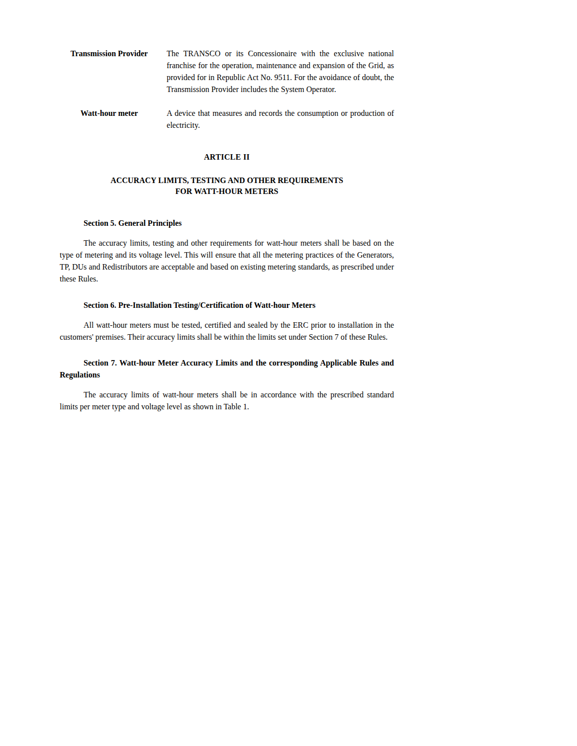Transmission Provider
The TRANSCO or its Concessionaire with the exclusive national franchise for the operation, maintenance and expansion of the Grid, as provided for in Republic Act No. 9511. For the avoidance of doubt, the Transmission Provider includes the System Operator.
Watt-hour meter
A device that measures and records the consumption or production of electricity.
ARTICLE II
ACCURACY LIMITS, TESTING AND OTHER REQUIREMENTS
FOR WATT-HOUR METERS
Section 5. General Principles
The accuracy limits, testing and other requirements for watt-hour meters shall be based on the type of metering and its voltage level. This will ensure that all the metering practices of the Generators, TP, DUs and Redistributors are acceptable and based on existing metering standards, as prescribed under these Rules.
Section 6. Pre-Installation Testing/Certification of Watt-hour Meters
All watt-hour meters must be tested, certified and sealed by the ERC prior to installation in the customers' premises. Their accuracy limits shall be within the limits set under Section 7 of these Rules.
Section 7. Watt-hour Meter Accuracy Limits and the corresponding Applicable Rules and Regulations
The accuracy limits of watt-hour meters shall be in accordance with the prescribed standard limits per meter type and voltage level as shown in Table 1.